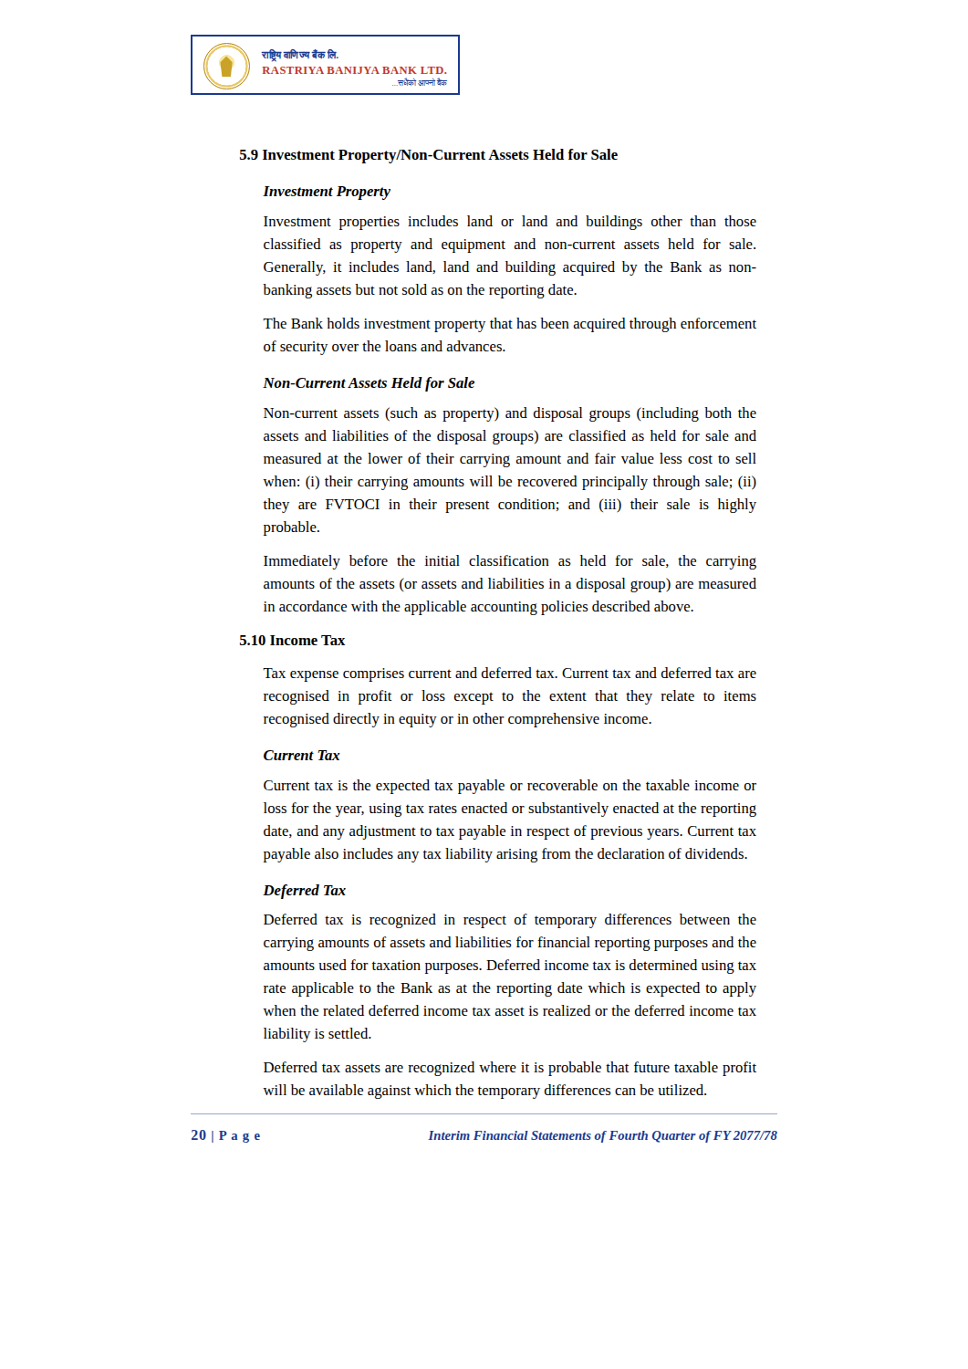राष्ट्रिय वाणिज्य बैंक लि.
RASTRIYA BANIJYA BANK LTD. ...सधैंको आफ्नो बैंक
5.9 Investment Property/Non-Current Assets Held for Sale
Investment Property
Investment properties includes land or land and buildings other than those classified as property and equipment and non-current assets held for sale. Generally, it includes land, land and building acquired by the Bank as non-banking assets but not sold as on the reporting date.
The Bank holds investment property that has been acquired through enforcement of security over the loans and advances.
Non-Current Assets Held for Sale
Non-current assets (such as property) and disposal groups (including both the assets and liabilities of the disposal groups) are classified as held for sale and measured at the lower of their carrying amount and fair value less cost to sell when: (i) their carrying amounts will be recovered principally through sale; (ii) they are FVTOCI in their present condition; and (iii) their sale is highly probable.
Immediately before the initial classification as held for sale, the carrying amounts of the assets (or assets and liabilities in a disposal group) are measured in accordance with the applicable accounting policies described above.
5.10 Income Tax
Tax expense comprises current and deferred tax. Current tax and deferred tax are recognised in profit or loss except to the extent that they relate to items recognised directly in equity or in other comprehensive income.
Current Tax
Current tax is the expected tax payable or recoverable on the taxable income or loss for the year, using tax rates enacted or substantively enacted at the reporting date, and any adjustment to tax payable in respect of previous years. Current tax payable also includes any tax liability arising from the declaration of dividends.
Deferred Tax
Deferred tax is recognized in respect of temporary differences between the carrying amounts of assets and liabilities for financial reporting purposes and the amounts used for taxation purposes. Deferred income tax is determined using tax rate applicable to the Bank as at the reporting date which is expected to apply when the related deferred income tax asset is realized or the deferred income tax liability is settled.
Deferred tax assets are recognized where it is probable that future taxable profit will be available against which the temporary differences can be utilized.
20 | P a g e
Interim Financial Statements of Fourth Quarter of FY 2077/78